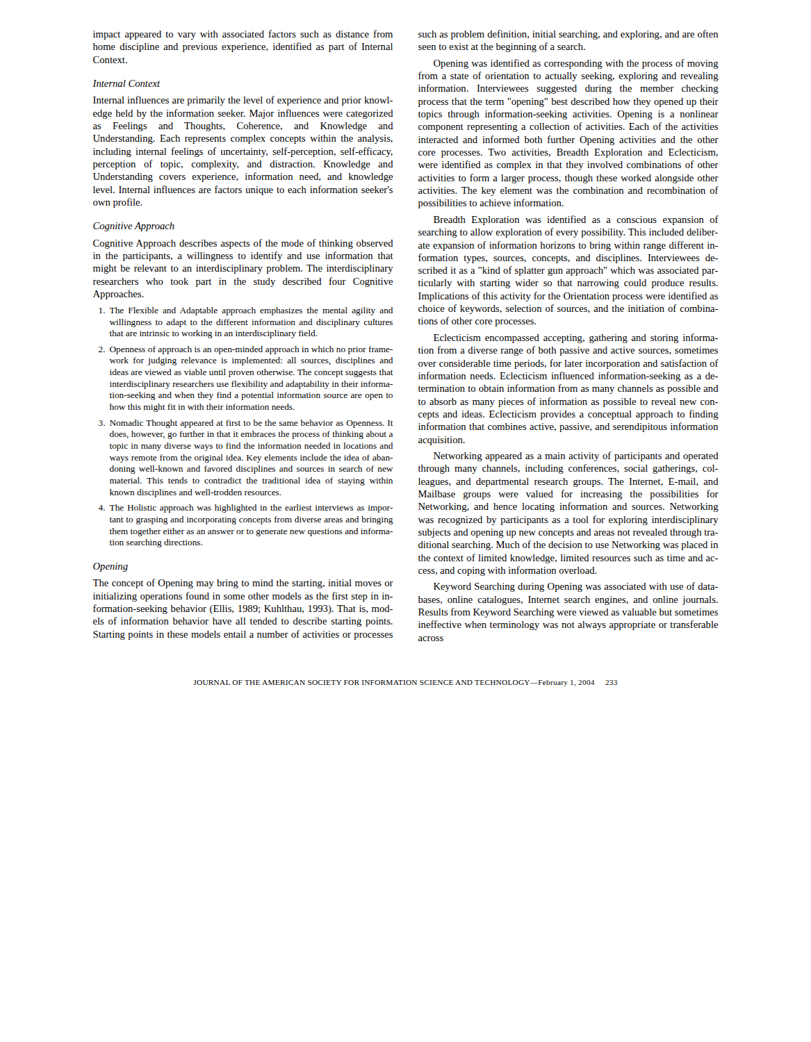impact appeared to vary with associated factors such as distance from home discipline and previous experience, identified as part of Internal Context.
Internal Context
Internal influences are primarily the level of experience and prior knowledge held by the information seeker. Major influences were categorized as Feelings and Thoughts, Coherence, and Knowledge and Understanding. Each represents complex concepts within the analysis, including internal feelings of uncertainty, self-perception, self-efficacy, perception of topic, complexity, and distraction. Knowledge and Understanding covers experience, information need, and knowledge level. Internal influences are factors unique to each information seeker's own profile.
Cognitive Approach
Cognitive Approach describes aspects of the mode of thinking observed in the participants, a willingness to identify and use information that might be relevant to an interdisciplinary problem. The interdisciplinary researchers who took part in the study described four Cognitive Approaches.
The Flexible and Adaptable approach emphasizes the mental agility and willingness to adapt to the different information and disciplinary cultures that are intrinsic to working in an interdisciplinary field.
Openness of approach is an open-minded approach in which no prior framework for judging relevance is implemented: all sources, disciplines and ideas are viewed as viable until proven otherwise. The concept suggests that interdisciplinary researchers use flexibility and adaptability in their information-seeking and when they find a potential information source are open to how this might fit in with their information needs.
Nomadic Thought appeared at first to be the same behavior as Openness. It does, however, go further in that it embraces the process of thinking about a topic in many diverse ways to find the information needed in locations and ways remote from the original idea. Key elements include the idea of abandoning well-known and favored disciplines and sources in search of new material. This tends to contradict the traditional idea of staying within known disciplines and well-trodden resources.
The Holistic approach was highlighted in the earliest interviews as important to grasping and incorporating concepts from diverse areas and bringing them together either as an answer or to generate new questions and information searching directions.
Opening
The concept of Opening may bring to mind the starting, initial moves or initializing operations found in some other models as the first step in information-seeking behavior (Ellis, 1989; Kuhlthau, 1993). That is, models of information behavior have all tended to describe starting points. Starting points in these models entail a number of activities or processes such as problem definition, initial searching, and exploring, and are often seen to exist at the beginning of a search.
Opening was identified as corresponding with the process of moving from a state of orientation to actually seeking, exploring and revealing information. Interviewees suggested during the member checking process that the term "opening" best described how they opened up their topics through information-seeking activities. Opening is a nonlinear component representing a collection of activities. Each of the activities interacted and informed both further Opening activities and the other core processes. Two activities, Breadth Exploration and Eclecticism, were identified as complex in that they involved combinations of other activities to form a larger process, though these worked alongside other activities. The key element was the combination and recombination of possibilities to achieve information.
Breadth Exploration was identified as a conscious expansion of searching to allow exploration of every possibility. This included deliberate expansion of information horizons to bring within range different information types, sources, concepts, and disciplines. Interviewees described it as a "kind of splatter gun approach" which was associated particularly with starting wider so that narrowing could produce results. Implications of this activity for the Orientation process were identified as choice of keywords, selection of sources, and the initiation of combinations of other core processes.
Eclecticism encompassed accepting, gathering and storing information from a diverse range of both passive and active sources, sometimes over considerable time periods, for later incorporation and satisfaction of information needs. Eclecticism influenced information-seeking as a determination to obtain information from as many channels as possible and to absorb as many pieces of information as possible to reveal new concepts and ideas. Eclecticism provides a conceptual approach to finding information that combines active, passive, and serendipitous information acquisition.
Networking appeared as a main activity of participants and operated through many channels, including conferences, social gatherings, colleagues, and departmental research groups. The Internet, E-mail, and Mailbase groups were valued for increasing the possibilities for Networking, and hence locating information and sources. Networking was recognized by participants as a tool for exploring interdisciplinary subjects and opening up new concepts and areas not revealed through traditional searching. Much of the decision to use Networking was placed in the context of limited knowledge, limited resources such as time and access, and coping with information overload.
Keyword Searching during Opening was associated with use of databases, online catalogues, Internet search engines, and online journals. Results from Keyword Searching were viewed as valuable but sometimes ineffective when terminology was not always appropriate or transferable across
JOURNAL OF THE AMERICAN SOCIETY FOR INFORMATION SCIENCE AND TECHNOLOGY—February 1, 2004 233